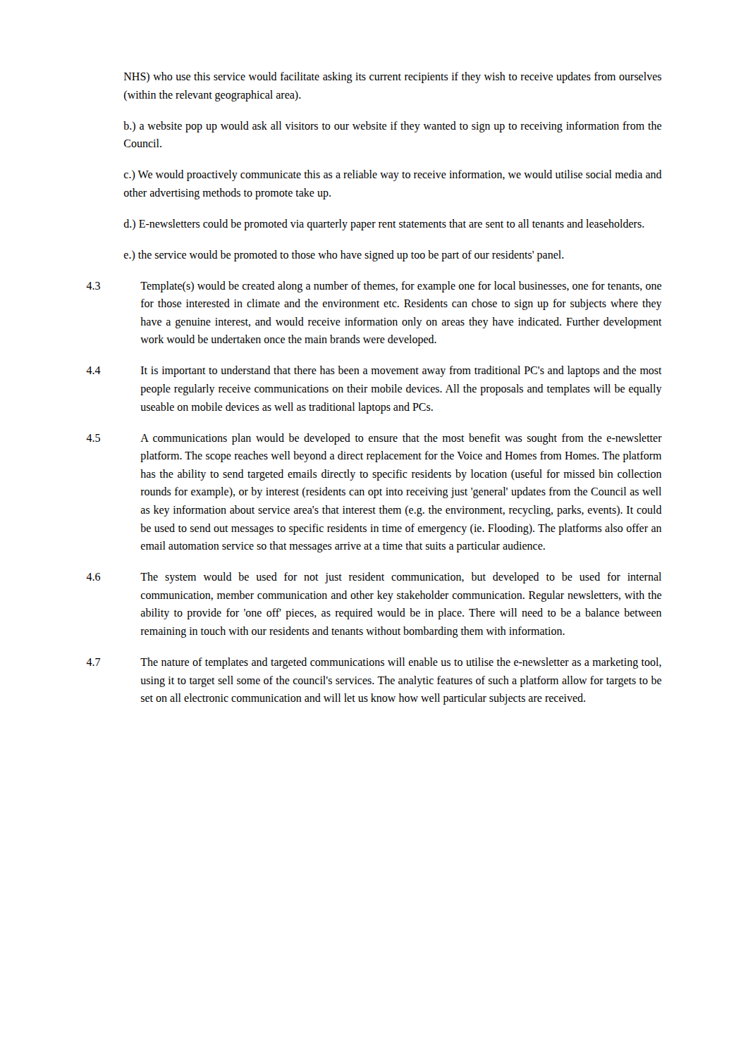NHS) who use this service would facilitate asking its current recipients if they wish to receive updates from ourselves (within the relevant geographical area).
b.) a website pop up would ask all visitors to our website if they wanted to sign up to receiving information from the Council.
c.) We would proactively communicate this as a reliable way to receive information, we would utilise social media and other advertising methods to promote take up.
d.) E-newsletters could be promoted via quarterly paper rent statements that are sent to all tenants and leaseholders.
e.) the service would be promoted to those who have signed up too be part of our residents' panel.
4.3
Template(s) would be created along a number of themes, for example one for local businesses, one for tenants, one for those interested in climate and the environment etc. Residents can chose to sign up for subjects where they have a genuine interest, and would receive information only on areas they have indicated. Further development work would be undertaken once the main brands were developed.
4.4
It is important to understand that there has been a movement away from traditional PC's and laptops and the most people regularly receive communications on their mobile devices. All the proposals and templates will be equally useable on mobile devices as well as traditional laptops and PCs.
4.5
A communications plan would be developed to ensure that the most benefit was sought from the e-newsletter platform. The scope reaches well beyond a direct replacement for the Voice and Homes from Homes. The platform has the ability to send targeted emails directly to specific residents by location (useful for missed bin collection rounds for example), or by interest (residents can opt into receiving just 'general' updates from the Council as well as key information about service area's that interest them (e.g. the environment, recycling, parks, events). It could be used to send out messages to specific residents in time of emergency (ie. Flooding). The platforms also offer an email automation service so that messages arrive at a time that suits a particular audience.
4.6
The system would be used for not just resident communication, but developed to be used for internal communication, member communication and other key stakeholder communication. Regular newsletters, with the ability to provide for 'one off' pieces, as required would be in place. There will need to be a balance between remaining in touch with our residents and tenants without bombarding them with information.
4.7
The nature of templates and targeted communications will enable us to utilise the e-newsletter as a marketing tool, using it to target sell some of the council's services. The analytic features of such a platform allow for targets to be set on all electronic communication and will let us know how well particular subjects are received.